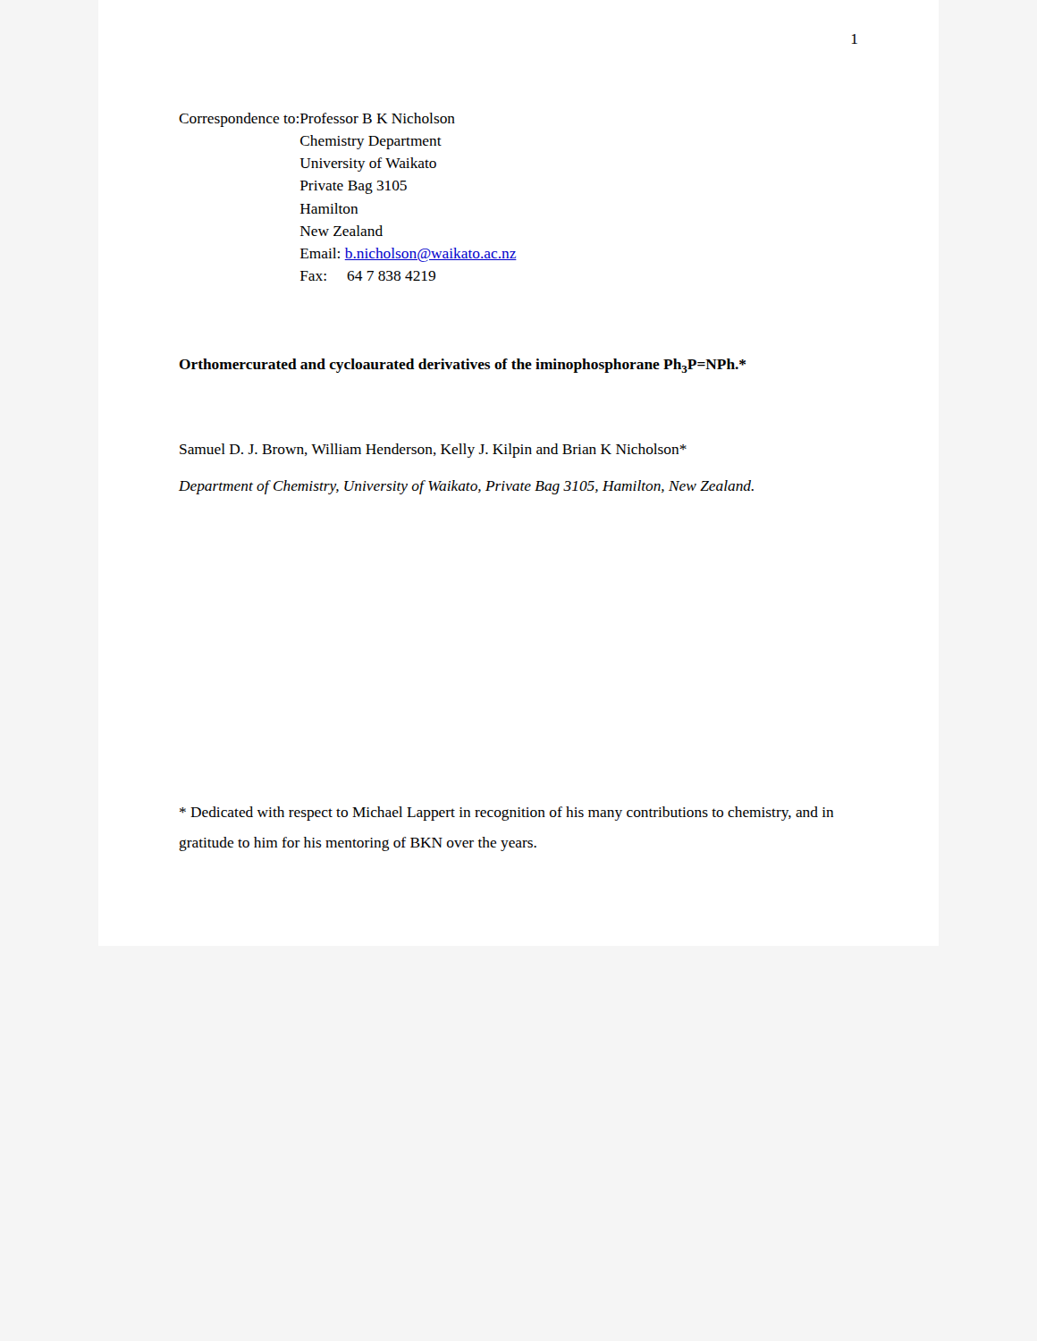1
| Correspondence to: | Professor B K Nicholson |
| | Chemistry Department |
| | University of Waikato |
| | Private Bag 3105 |
| | Hamilton |
| | New Zealand |
| | Email: b.nicholson@waikato.ac.nz |
| | Fax: 64 7 838 4219 |
Orthomercurated and cycloaurated derivatives of the iminophosphorane Ph3P=NPh.*
Samuel D. J. Brown, William Henderson, Kelly J. Kilpin and Brian K Nicholson*
Department of Chemistry, University of Waikato, Private Bag 3105, Hamilton, New Zealand.
* Dedicated with respect to Michael Lappert in recognition of his many contributions to chemistry, and in gratitude to him for his mentoring of BKN over the years.